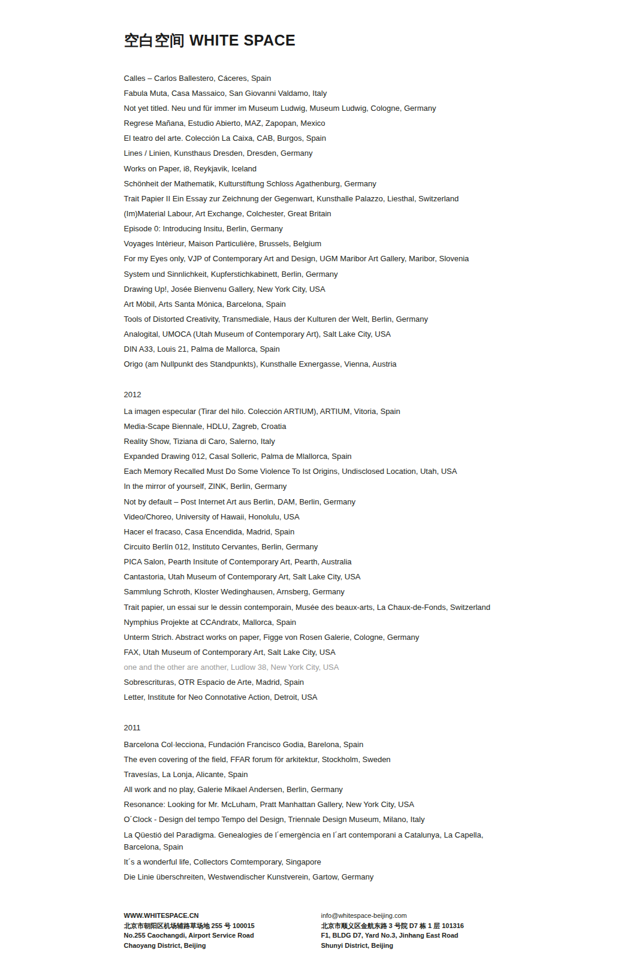空白空间 WHITE SPACE
Calles – Carlos Ballestero, Cáceres, Spain
Fabula Muta, Casa Massaico, San Giovanni Valdamo, Italy
Not yet titled. Neu und für immer im Museum Ludwig, Museum Ludwig, Cologne, Germany
Regrese Mañana, Estudio Abierto, MAZ, Zapopan, Mexico
El teatro del arte. Colección La Caixa, CAB, Burgos, Spain
Lines / Linien, Kunsthaus Dresden, Dresden, Germany
Works on Paper, i8, Reykjavik, Iceland
Schönheit der Mathematik, Kulturstiftung Schloss Agathenburg, Germany
Trait Papier II Ein Essay zur Zeichnung der Gegenwart, Kunsthalle Palazzo, Liesthal, Switzerland
(Im)Material Labour, Art Exchange, Colchester, Great Britain
Episode 0: Introducing Insitu, Berlin, Germany
Voyages Intèrieur, Maison Particulière, Brussels, Belgium
For my Eyes only, VJP of Contemporary Art and Design, UGM Maribor Art Gallery, Maribor, Slovenia
System und Sinnlichkeit, Kupferstichkabinett, Berlin, Germany
Drawing Up!, Josée Bienvenu Gallery, New York City, USA
Art Mòbil, Arts Santa Mónica, Barcelona, Spain
Tools of Distorted Creativity, Transmediale, Haus der Kulturen der Welt, Berlin, Germany
Analogital, UMOCA (Utah Museum of Contemporary Art), Salt Lake City, USA
DIN A33, Louis 21, Palma de Mallorca, Spain
Origo (am Nullpunkt des Standpunkts), Kunsthalle Exnergasse, Vienna, Austria
2012
La imagen especular (Tirar del hilo. Colección ARTIUM), ARTIUM, Vitoria, Spain
Media-Scape Biennale, HDLU, Zagreb, Croatia
Reality Show, Tiziana di Caro, Salerno, Italy
Expanded Drawing 012, Casal Solleric, Palma de Mlallorca, Spain
Each Memory Recalled Must Do Some Violence To Ist Origins, Undisclosed Location, Utah, USA
In the mirror of yourself, ZINK, Berlin, Germany
Not by default – Post Internet Art aus Berlin, DAM, Berlin, Germany
Video/Choreo, University of Hawaii, Honolulu, USA
Hacer el fracaso, Casa Encendida, Madrid, Spain
Circuito Berlín 012, Instituto Cervantes, Berlin, Germany
PICA Salon, Pearth Insitute of Contemporary Art, Pearth, Australia
Cantastoria, Utah Museum of Contemporary Art, Salt Lake City, USA
Sammlung Schroth, Kloster Wedinghausen, Arnsberg, Germany
Trait papier, un essai sur le dessin contemporain, Musée des beaux-arts, La Chaux-de-Fonds, Switzerland
Nymphius Projekte at CCAndratx, Mallorca, Spain
Unterm Strich. Abstract works on paper, Figge von Rosen Galerie, Cologne, Germany
FAX, Utah Museum of Contemporary Art, Salt Lake City, USA
one and the other are another, Ludlow 38, New York City, USA
Sobrescrituras, OTR Espacio de Arte, Madrid, Spain
Letter, Institute for Neo Connotative Action, Detroit, USA
2011
Barcelona Col·lecciona, Fundación Francisco Godia, Barelona, Spain
The even covering of the field, FFAR forum för arkitektur, Stockholm, Sweden
Travesías, La Lonja, Alicante, Spain
All work and no play, Galerie Mikael Andersen, Berlin, Germany
Resonance: Looking for Mr. McLuham, Pratt Manhattan Gallery, New York City, USA
O´Clock - Design del tempo Tempo del Design, Triennale Design Museum, Milano, Italy
La Qüestió del Paradigma. Genealogies de l´emergència en l´art contemporani a Catalunya, La Capella, Barcelona, Spain
It´s a wonderful life, Collectors Comtemporary, Singapore
Die Linie überschreiten, Westwendischer Kunstverein, Gartow, Germany
WWW.WHITESPACE.CN
北京市朝阳区机场辅路草场地 255 号 100015
No.255 Caochangdi, Airport Service Road
Chaoyang District, Beijing
info@whitespace-beijing.com
北京市顺义区金航东路 3 号院 D7 栋 1 层 101316
F1, BLDG D7, Yard No.3, Jinhang East Road
Shunyi District, Beijing